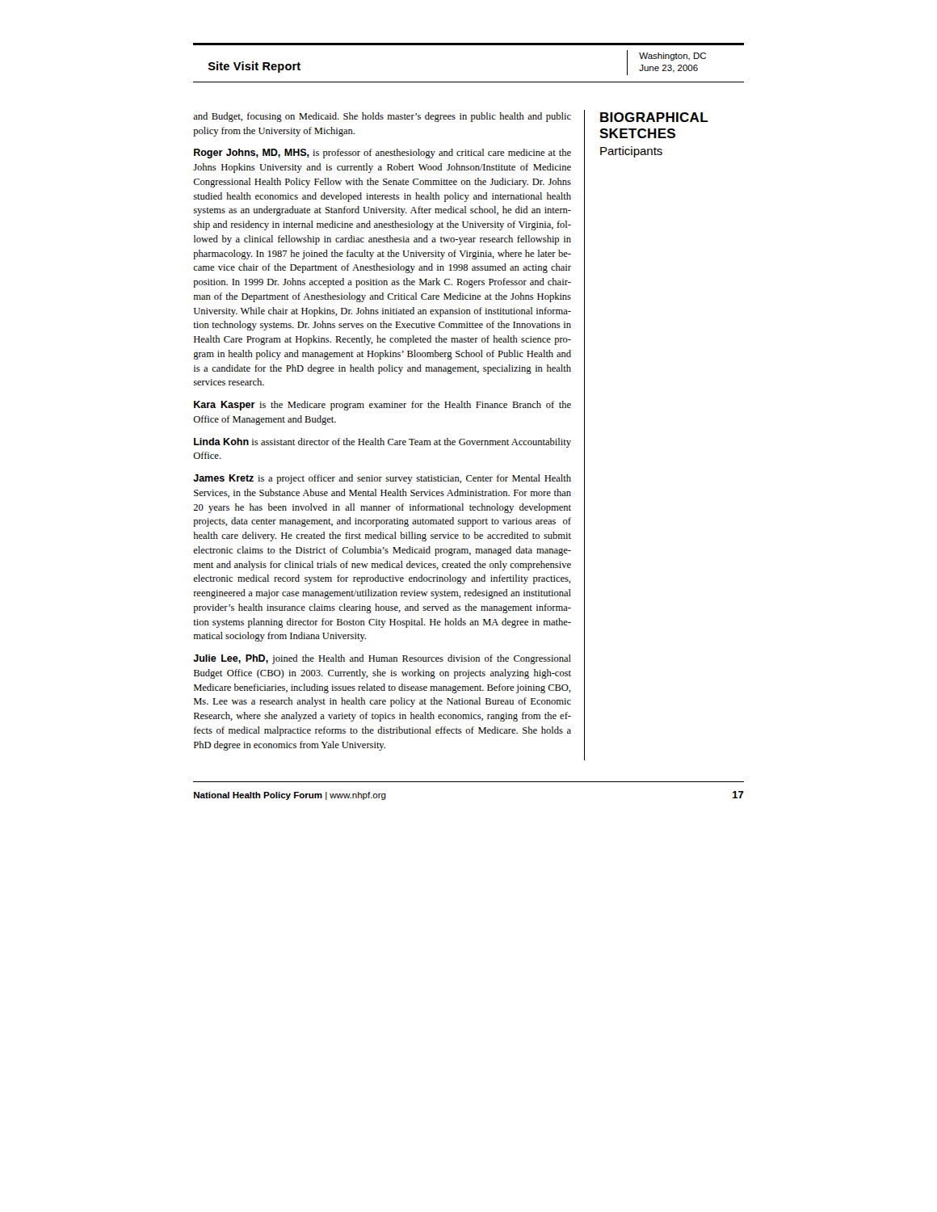Site Visit Report
Washington, DC
June 23, 2006
and Budget, focusing on Medicaid. She holds master’s degrees in public health and public policy from the University of Michigan.
Roger Johns, MD, MHS, is professor of anesthesiology and critical care medicine at the Johns Hopkins University and is currently a Robert Wood Johnson/Institute of Medicine Congressional Health Policy Fellow with the Senate Committee on the Judiciary. Dr. Johns studied health economics and developed interests in health policy and international health systems as an undergraduate at Stanford University. After medical school, he did an internship and residency in internal medicine and anesthesiology at the University of Virginia, followed by a clinical fellowship in cardiac anesthesia and a two-year research fellowship in pharmacology. In 1987 he joined the faculty at the University of Virginia, where he later became vice chair of the Department of Anesthesiology and in 1998 assumed an acting chair position. In 1999 Dr. Johns accepted a position as the Mark C. Rogers Professor and chairman of the Department of Anesthesiology and Critical Care Medicine at the Johns Hopkins University. While chair at Hopkins, Dr. Johns initiated an expansion of institutional information technology systems. Dr. Johns serves on the Executive Committee of the Innovations in Health Care Program at Hopkins. Recently, he completed the master of health science program in health policy and management at Hopkins’ Bloomberg School of Public Health and is a candidate for the PhD degree in health policy and management, specializing in health services research.
Kara Kasper is the Medicare program examiner for the Health Finance Branch of the Office of Management and Budget.
Linda Kohn is assistant director of the Health Care Team at the Government Accountability Office.
James Kretz is a project officer and senior survey statistician, Center for Mental Health Services, in the Substance Abuse and Mental Health Services Administration. For more than 20 years he has been involved in all manner of informational technology development projects, data center management, and incorporating automated support to various areas of health care delivery. He created the first medical billing service to be accredited to submit electronic claims to the District of Columbia’s Medicaid program, managed data management and analysis for clinical trials of new medical devices, created the only comprehensive electronic medical record system for reproductive endocrinology and infertility practices, reengineered a major case management/utilization review system, redesigned an institutional provider’s health insurance claims clearing house, and served as the management information systems planning director for Boston City Hospital. He holds an MA degree in mathematical sociology from Indiana University.
Julie Lee, PhD, joined the Health and Human Resources division of the Congressional Budget Office (CBO) in 2003. Currently, she is working on projects analyzing high-cost Medicare beneficiaries, including issues related to disease management. Before joining CBO, Ms. Lee was a research analyst in health care policy at the National Bureau of Economic Research, where she analyzed a variety of topics in health economics, ranging from the effects of medical malpractice reforms to the distributional effects of Medicare. She holds a PhD degree in economics from Yale University.
BIOGRAPHICAL
SKETCHES
Participants
National Health Policy Forum | www.nhpf.org
17